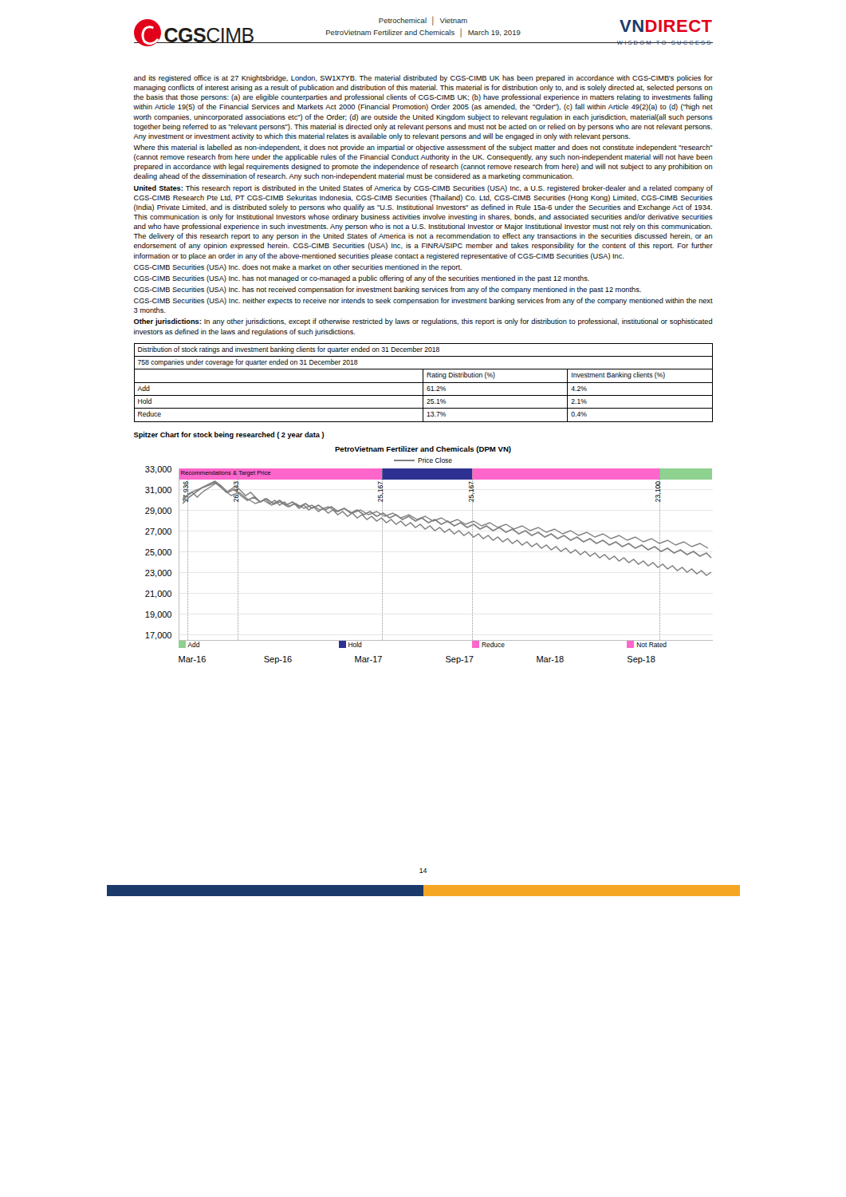CGS CIMB
VN DIRECT
WISDOM TO SUCCESS
Petrochemical │ Vietnam
PetroVietnam Fertilizer and Chemicals │ March 19, 2019
and its registered office is at 27 Knightsbridge, London, SW1X7YB. The material distributed by CGS-CIMB UK has been prepared in accordance with CGS-CIMB's policies for managing conflicts of interest arising as a result of publication and distribution of this material. This material is for distribution only to, and is solely directed at, selected persons on the basis that those persons: (a) are eligible counterparties and professional clients of CGS-CIMB UK; (b) have professional experience in matters relating to investments falling within Article 19(5) of the Financial Services and Markets Act 2000 (Financial Promotion) Order 2005 (as amended, the "Order"), (c) fall within Article 49(2)(a) to (d) ("high net worth companies, unincorporated associations etc") of the Order; (d) are outside the United Kingdom subject to relevant regulation in each jurisdiction, material(all such persons together being referred to as "relevant persons"). This material is directed only at relevant persons and must not be acted on or relied on by persons who are not relevant persons. Any investment or investment activity to which this material relates is available only to relevant persons and will be engaged in only with relevant persons.
Where this material is labelled as non-independent, it does not provide an impartial or objective assessment of the subject matter and does not constitute independent "research" (cannot remove research from here under the applicable rules of the Financial Conduct Authority in the UK. Consequently, any such non-independent material will not have been prepared in accordance with legal requirements designed to promote the independence of research (cannot remove research from here) and will not subject to any prohibition on dealing ahead of the dissemination of research. Any such non-independent material must be considered as a marketing communication.
United States: This research report is distributed in the United States of America by CGS-CIMB Securities (USA) Inc, a U.S. registered broker-dealer and a related company of CGS-CIMB Research Pte Ltd, PT CGS-CIMB Sekuritas Indonesia, CGS-CIMB Securities (Thailand) Co. Ltd, CGS-CIMB Securities (Hong Kong) Limited, CGS-CIMB Securities (India) Private Limited, and is distributed solely to persons who qualify as "U.S. Institutional Investors" as defined in Rule 15a-6 under the Securities and Exchange Act of 1934. This communication is only for Institutional Investors whose ordinary business activities involve investing in shares, bonds, and associated securities and/or derivative securities and who have professional experience in such investments. Any person who is not a U.S. Institutional Investor or Major Institutional Investor must not rely on this communication. The delivery of this research report to any person in the United States of America is not a recommendation to effect any transactions in the securities discussed herein, or an endorsement of any opinion expressed herein. CGS-CIMB Securities (USA) Inc, is a FINRA/SIPC member and takes responsibility for the content of this report. For further information or to place an order in any of the above-mentioned securities please contact a registered representative of CGS-CIMB Securities (USA) Inc.
CGS-CIMB Securities (USA) Inc. does not make a market on other securities mentioned in the report.
CGS-CIMB Securities (USA) Inc. has not managed or co-managed a public offering of any of the securities mentioned in the past 12 months.
CGS-CIMB Securities (USA) Inc. has not received compensation for investment banking services from any of the company mentioned in the past 12 months.
CGS-CIMB Securities (USA) Inc. neither expects to receive nor intends to seek compensation for investment banking services from any of the company mentioned within the next 3 months.
Other jurisdictions: In any other jurisdictions, except if otherwise restricted by laws or regulations, this report is only for distribution to professional, institutional or sophisticated investors as defined in the laws and regulations of such jurisdictions.
| Distribution of stock ratings and investment banking clients for quarter ended on 31 December 2018 |
| 758 companies under coverage for quarter ended on 31 December 2018 |
| | Rating Distribution (%) | Investment Banking clients (%) |
| Add | 61.2% | 4.2% |
| Hold | 25.1% | 2.1% |
| Reduce | 13.7% | 0.4% |
Spitzer Chart for stock being researched ( 2 year data )
PetroVietnam Fertilizer and Chemicals (DPM VN)
Price Close
33,000
31,000
29,000
27,000
25,000
23,000
21,000
19,000
17,000
Recommendations & Target Price
27,936
26,443
25,167
25,167
23,100
Add
Hold
Reduce
Not Rated
Mar-16 Sep-16 Mar-17 Sep-17 Mar-18 Sep-18
14